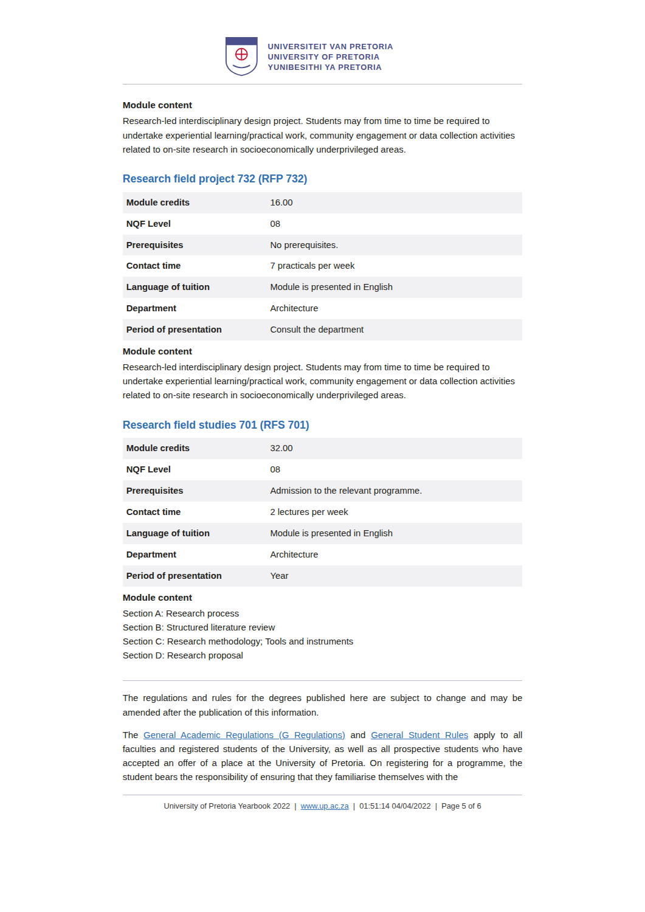Universiteit van Pretoria University of Pretoria Yunibesithi ya Pretoria
Module content
Research-led interdisciplinary design project. Students may from time to time be required to undertake experiential learning/practical work, community engagement or data collection activities related to on-site research in socioeconomically underprivileged areas.
Research field project 732 (RFP 732)
| Module credits | 16.00 |
| NQF Level | 08 |
| Prerequisites | No prerequisites. |
| Contact time | 7 practicals per week |
| Language of tuition | Module is presented in English |
| Department | Architecture |
| Period of presentation | Consult the department |
Module content
Research-led interdisciplinary design project. Students may from time to time be required to undertake experiential learning/practical work, community engagement or data collection activities related to on-site research in socioeconomically underprivileged areas.
Research field studies 701 (RFS 701)
| Module credits | 32.00 |
| NQF Level | 08 |
| Prerequisites | Admission to the relevant programme. |
| Contact time | 2 lectures per week |
| Language of tuition | Module is presented in English |
| Department | Architecture |
| Period of presentation | Year |
Module content
Section A: Research process
Section B: Structured literature review
Section C: Research methodology; Tools and instruments
Section D: Research proposal
The regulations and rules for the degrees published here are subject to change and may be amended after the publication of this information.
The General Academic Regulations (G Regulations) and General Student Rules apply to all faculties and registered students of the University, as well as all prospective students who have accepted an offer of a place at the University of Pretoria. On registering for a programme, the student bears the responsibility of ensuring that they familiarise themselves with the
University of Pretoria Yearbook 2022 | www.up.ac.za | 01:51:14 04/04/2022 | Page 5 of 6